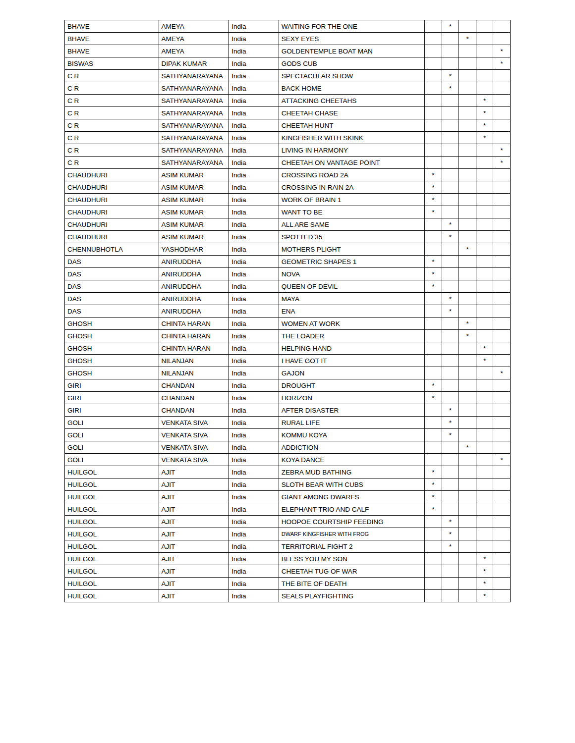| BHAVE | AMEYA | India | WAITING FOR THE ONE | | * | | | |
| BHAVE | AMEYA | India | SEXY EYES | | | * | | |
| BHAVE | AMEYA | India | GOLDENTEMPLE BOAT MAN | | | | | * |
| BISWAS | DIPAK KUMAR | India | GODS CUB | | | | | * |
| C R | SATHYANARAYANA | India | SPECTACULAR SHOW | | * | | | |
| C R | SATHYANARAYANA | India | BACK HOME | | * | | | |
| C R | SATHYANARAYANA | India | ATTACKING CHEETAHS | | | | * | |
| C R | SATHYANARAYANA | India | CHEETAH CHASE | | | | * | |
| C R | SATHYANARAYANA | India | CHEETAH HUNT | | | | * | |
| C R | SATHYANARAYANA | India | KINGFISHER WITH SKINK | | | | * | |
| C R | SATHYANARAYANA | India | LIVING IN HARMONY | | | | | * |
| C R | SATHYANARAYANA | India | CHEETAH ON VANTAGE POINT | | | | | * |
| CHAUDHURI | ASIM KUMAR | India | CROSSING ROAD 2A | * | | | | |
| CHAUDHURI | ASIM KUMAR | India | CROSSING IN RAIN 2A | * | | | | |
| CHAUDHURI | ASIM KUMAR | India | WORK OF BRAIN 1 | * | | | | |
| CHAUDHURI | ASIM KUMAR | India | WANT TO BE | * | | | | |
| CHAUDHURI | ASIM KUMAR | India | ALL ARE SAME | | * | | | |
| CHAUDHURI | ASIM KUMAR | India | SPOTTED 35 | | * | | | |
| CHENNUBHOTLA | YASHODHAR | India | MOTHERS PLIGHT | | | * | | |
| DAS | ANIRUDDHA | India | GEOMETRIC SHAPES 1 | * | | | | |
| DAS | ANIRUDDHA | India | NOVA | * | | | | |
| DAS | ANIRUDDHA | India | QUEEN OF DEVIL | * | | | | |
| DAS | ANIRUDDHA | India | MAYA | | * | | | |
| DAS | ANIRUDDHA | India | ENA | | * | | | |
| GHOSH | CHINTA HARAN | India | WOMEN AT WORK | | | * | | |
| GHOSH | CHINTA HARAN | India | THE LOADER | | | * | | |
| GHOSH | CHINTA HARAN | India | HELPING HAND | | | | * | |
| GHOSH | NILANJAN | India | I HAVE GOT IT | | | | * | |
| GHOSH | NILANJAN | India | GAJON | | | | | * |
| GIRI | CHANDAN | India | DROUGHT | * | | | | |
| GIRI | CHANDAN | India | HORIZON | * | | | | |
| GIRI | CHANDAN | India | AFTER DISASTER | | * | | | |
| GOLI | VENKATA SIVA | India | RURAL LIFE | | * | | | |
| GOLI | VENKATA SIVA | India | KOMMU KOYA | | * | | | |
| GOLI | VENKATA SIVA | India | ADDICTION | | | * | | |
| GOLI | VENKATA SIVA | India | KOYA DANCE | | | | | * |
| HUILGOL | AJIT | India | ZEBRA MUD BATHING | * | | | | |
| HUILGOL | AJIT | India | SLOTH BEAR WITH CUBS | * | | | | |
| HUILGOL | AJIT | India | GIANT AMONG DWARFS | * | | | | |
| HUILGOL | AJIT | India | ELEPHANT TRIO AND CALF | * | | | | |
| HUILGOL | AJIT | India | HOOPOE COURTSHIP FEEDING | | * | | | |
| HUILGOL | AJIT | India | DWARF KINGFISHER WITH FROG | | * | | | |
| HUILGOL | AJIT | India | TERRITORIAL FIGHT 2 | | * | | | |
| HUILGOL | AJIT | India | BLESS YOU MY SON | | | | * | |
| HUILGOL | AJIT | India | CHEETAH TUG OF WAR | | | | * | |
| HUILGOL | AJIT | India | THE BITE OF DEATH | | | | * | |
| HUILGOL | AJIT | India | SEALS PLAYFIGHTING | | | | * | |